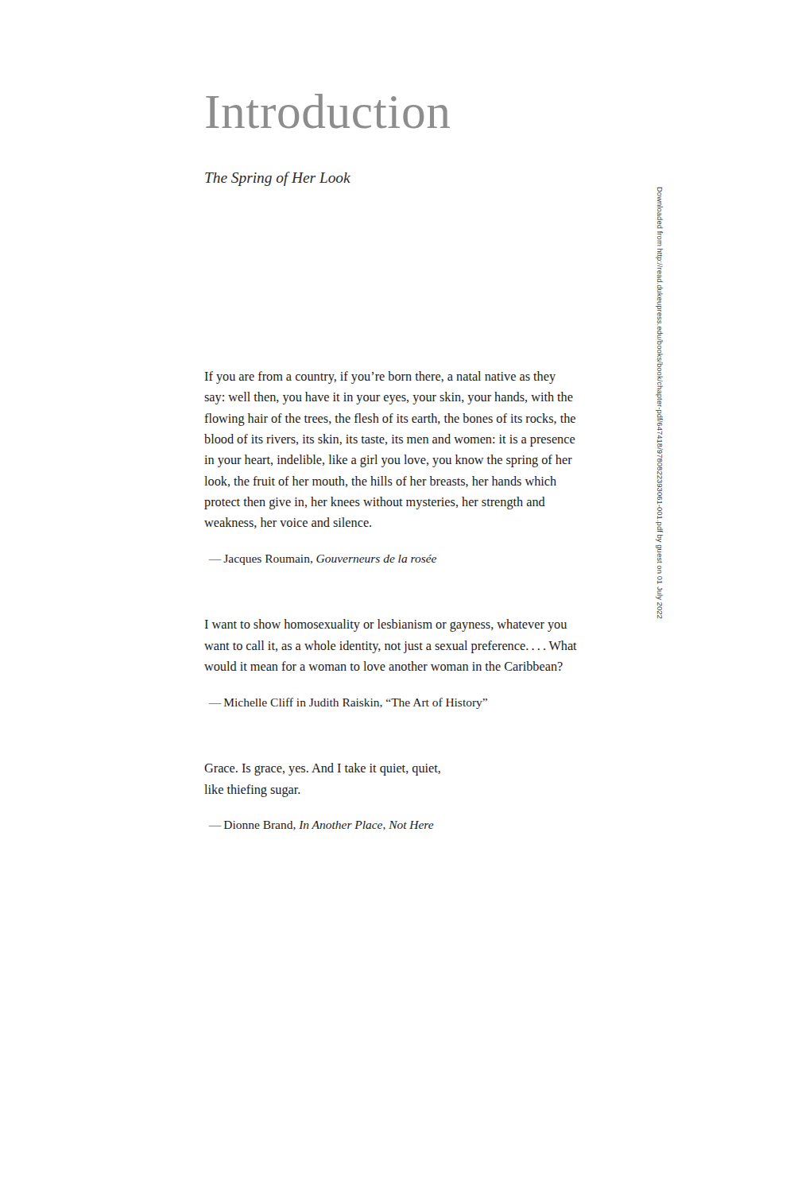Introduction
The Spring of Her Look
If you are from a country, if you’re born there, a natal native as they say: well then, you have it in your eyes, your skin, your hands, with the flowing hair of the trees, the flesh of its earth, the bones of its rocks, the blood of its rivers, its skin, its taste, its men and women: it is a presence in your heart, indelible, like a girl you love, you know the spring of her look, the fruit of her mouth, the hills of her breasts, her hands which protect then give in, her knees without mysteries, her strength and weakness, her voice and silence.
— Jacques Roumain, Gouverneurs de la rosée
I want to show homosexuality or lesbianism or gayness, whatever you want to call it, as a whole identity, not just a sexual preference. . . . What would it mean for a woman to love another woman in the Caribbean?
— Michelle Cliff in Judith Raiskin, “The Art of History”
Grace. Is grace, yes. And I take it quiet, quiet,
like thiefing sugar.
— Dionne Brand, In Another Place, Not Here
Downloaded from http://read.dukeupress.edu/books/book/chapter-pdf/647418/9780822393061-001.pdf by guest on 01 July 2022